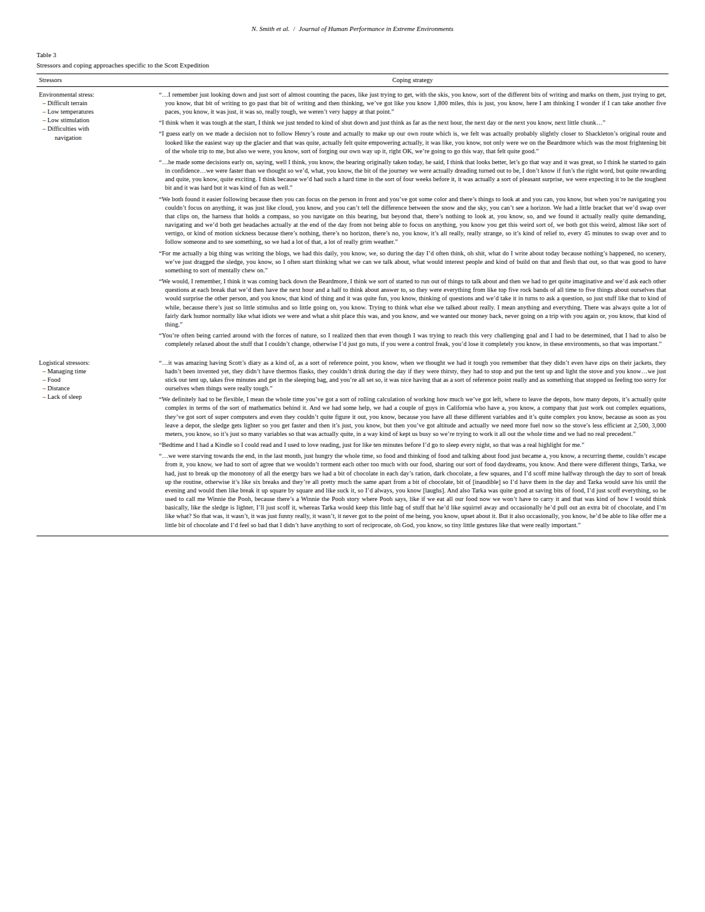N. Smith et al./Journal of Human Performance in Extreme Environments
Table 3
Stressors and coping approaches specific to the Scott Expedition
| Stressors | Coping strategy |
| --- | --- |
| Environmental stress: Difficult terrain Low temperatures Low stimulation Difficulties with navigation | “…I remember just looking down and just sort of almost counting the paces, like just trying to get, with the skis, you know, sort of the different bits of writing and marks on them, just trying to get, you know, that bit of writing to go past that bit of writing and then thinking, we’ve got like you know 1,800 miles, this is just, you know, here I am thinking I wonder if I can take another five paces, you know, it was just, it was so, really tough, we weren’t very happy at that point.” “I think when it was tough at the start, I think we just tended to kind of shut down and just think as far as the next hour, the next day or the next you know, next little chunk…” “I guess early on we made a decision not to follow Henry’s route and actually to make up our own route which is, we felt was actually probably slightly closer to Shackleton’s original route and looked like the easiest way up the glacier and that was quite, actually felt quite empowering actually, it was like, you know, not only were we on the Beardmore which was the most frightening bit of the whole trip to me, but also we were, you know, sort of forging our own way up it, right OK, we’re going to go this way, that felt quite good.” “…he made some decisions early on, saying, well I think, you know, the bearing originally taken today, he said, I think that looks better, let’s go that way and it was great, so I think he started to gain in confidence…we were faster than we thought so we’d, what, you know, the bit of the journey we were actually dreading turned out to be, I don’t know if fun’s the right word, but quite rewarding and quite, you know, quite exciting. I think because we’d had such a hard time in the sort of four weeks before it, it was actually a sort of pleasant surprise, we were expecting it to be the toughest bit and it was hard but it was kind of fun as well.” “We both found it easier following because then you can focus on the person in front and you’ve got some color and there’s things to look at and you can, you know, but when you’re navigating you couldn’t focus on anything, it was just like cloud, you know, and you can’t tell the difference between the snow and the sky, you can’t see a horizon. We had a little bracket that we’d swap over that clips on, the harness that holds a compass, so you navigate on this bearing, but beyond that, there’s nothing to look at, you know, so, and we found it actually really quite demanding, navigating and we’d both get headaches actually at the end of the day from not being able to focus on anything, you know you get this weird sort of, we both got this weird, almost like sort of vertigo, or kind of motion sickness because there’s nothing, there’s no horizon, there’s no, you know, it’s all really, really strange, so it’s kind of relief to, every 45 minutes to swap over and to follow someone and to see something, so we had a lot of that, a lot of really grim weather.” “For me actually a big thing was writing the blogs, we had this daily, you know, we, so during the day I’d often think, oh shit, what do I write about today because nothing’s happened, no scenery, we’ve just dragged the sledge, you know, so I often start thinking what we can we talk about, what would interest people and kind of build on that and flesh that out, so that was good to have something to sort of mentally chew on.” “We would, I remember, I think it was coming back down the Beardmore, I think we sort of started to run out of things to talk about and then we had to get quite imaginative and we’d ask each other questions at each break that we’d then have the next hour and a half to think about answer to, so they were everything from like top five rock bands of all time to five things about ourselves that would surprise the other person, and you know, that kind of thing and it was quite fun, you know, thinking of questions and we’d take it in turns to ask a question, so just stuff like that to kind of while, because there’s just so little stimulus and so little going on, you know. Trying to think what else we talked about really. I mean anything and everything. There was always quite a lot of fairly dark humor normally like what idiots we were and what a shit place this was, and you know, and we wanted our money back, never going on a trip with you again or, you know, that kind of thing.” “You’re often being carried around with the forces of nature, so I realized then that even though I was trying to reach this very challenging goal and I had to be determined, that I had to also be completely relaxed about the stuff that I couldn’t change, otherwise I’d just go nuts, if you were a control freak, you’d lose it completely you know, in these environments, so that was important.” |
| Logistical stressors: Managing time Food Distance Lack of sleep | “…it was amazing having Scott’s diary as a kind of, as a sort of reference point, you know, when we thought we had it tough you remember that they didn’t even have zips on their jackets, they hadn’t been invented yet, they didn’t have thermos flasks, they couldn’t drink during the day if they were thirsty, they had to stop and put the tent up and light the stove and you know…we just stick our tent up, takes five minutes and get in the sleeping bag, and you’re all set so, it was nice having that as a sort of reference point really and as something that stopped us feeling too sorry for ourselves when things were really tough.” “We definitely had to be flexible, I mean the whole time you’ve got a sort of rolling calculation of working how much we’ve got left, where to leave the depots, how many depots, it’s actually quite complex in terms of the sort of mathematics behind it. And we had some help, we had a couple of guys in California who have a, you know, a company that just work out complex equations, they’ve got sort of super computers and even they couldn’t quite figure it out, you know, because you have all these different variables and it’s quite complex you know, because as soon as you leave a depot, the sledge gets lighter so you get faster and then it’s just, you know, but then you’ve got altitude and actually we need more fuel now so the stove’s less efficient at 2,500, 3,000 meters, you know, so it’s just so many variables so that was actually quite, in a way kind of kept us busy so we’re trying to work it all out the whole time and we had no real precedent.” “Bedtime and I had a Kindle so I could read and I used to love reading, just for like ten minutes before I’d go to sleep every night, so that was a real highlight for me.” “…we were starving towards the end, in the last month, just hungry the whole time, so food and thinking of food and talking about food just became a, you know, a recurring theme, couldn’t escape from it, you know, we had to sort of agree that we wouldn’t torment each other too much with our food, sharing our sort of food daydreams, you know. And there were different things, Tarka, we had, just to break up the monotony of all the energy bars we had a bit of chocolate in each day’s ration, dark chocolate, a few squares, and I’d scoff mine halfway through the day to sort of break up the routine, otherwise it’s like six breaks and they’re all pretty much the same apart from a bit of chocolate, bit of [inaudible] so I’d have them in the day and Tarka would save his until the evening and would then like break it up square by square and like suck it, so I’d always, you know [laughs]. And also Tarka was quite good at saving bits of food, I’d just scoff everything, so he used to call me Winnie the Pooh, because there’s a Winnie the Pooh story where Pooh says, like if we eat all our food now we won’t have to carry it and that was kind of how I would think basically, like the sledge is lighter, I’ll just scoff it, whereas Tarka would keep this little bag of stuff that he’d like squirrel away and occasionally he’d pull out an extra bit of chocolate, and I’m like what? So that was, it wasn’t, it was just funny really, it wasn’t, it never got to the point of me being, you know, upset about it. But it also occasionally, you know, he’d be able to like offer me a little bit of chocolate and I’d feel so bad that I didn’t have anything to sort of reciprocate, oh God, you know, so tiny little gestures like that were really important.” |